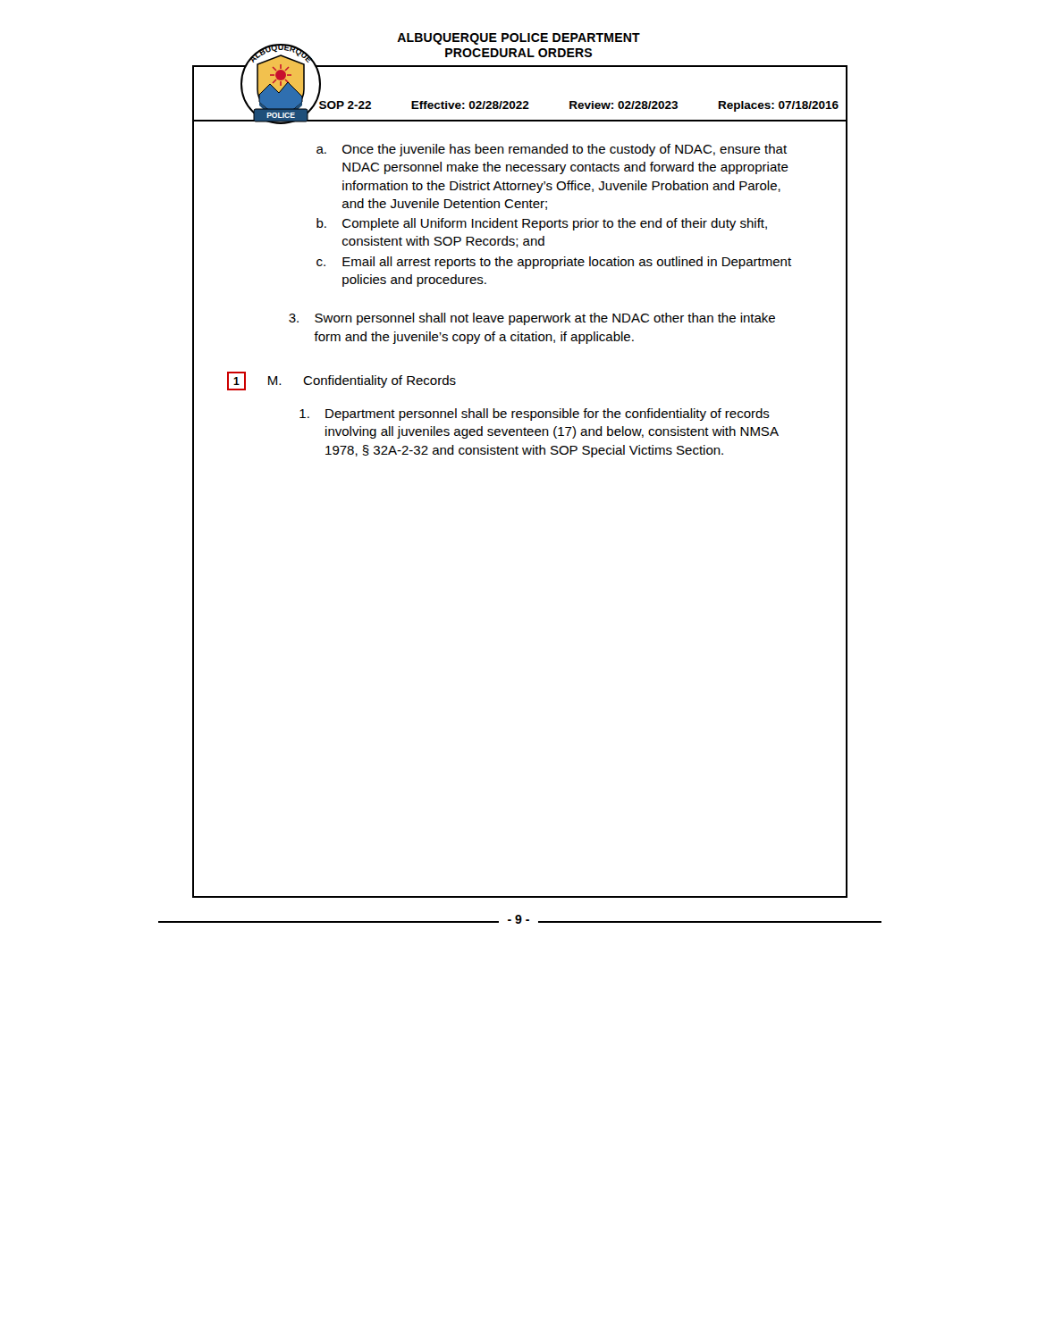ALBUQUERQUE POLICE DEPARTMENT
PROCEDURAL ORDERS
ALBUQUERQUE POLICE
SOP 2-22 Effective: 02/28/2022 Review: 02/28/2023 Replaces: 07/18/2016
a.
Once the juvenile has been remanded to the custody of NDAC, ensure that NDAC personnel make the necessary contacts and forward the appropriate information to the District Attorney’s Office, Juvenile Probation and Parole, and the Juvenile Detention Center;
b.
Complete all Uniform Incident Reports prior to the end of their duty shift, consistent with SOP Records; and
c.
Email all arrest reports to the appropriate location as outlined in Department policies and procedures.
3.
Sworn personnel shall not leave paperwork at the NDAC other than the intake form and the juvenile’s copy of a citation, if applicable.
1
M.
Confidentiality of Records
1.
Department personnel shall be responsible for the confidentiality of records involving all juveniles aged seventeen (17) and below, consistent with NMSA 1978, § 32A-2-32 and consistent with SOP Special Victims Section.
- 9 -